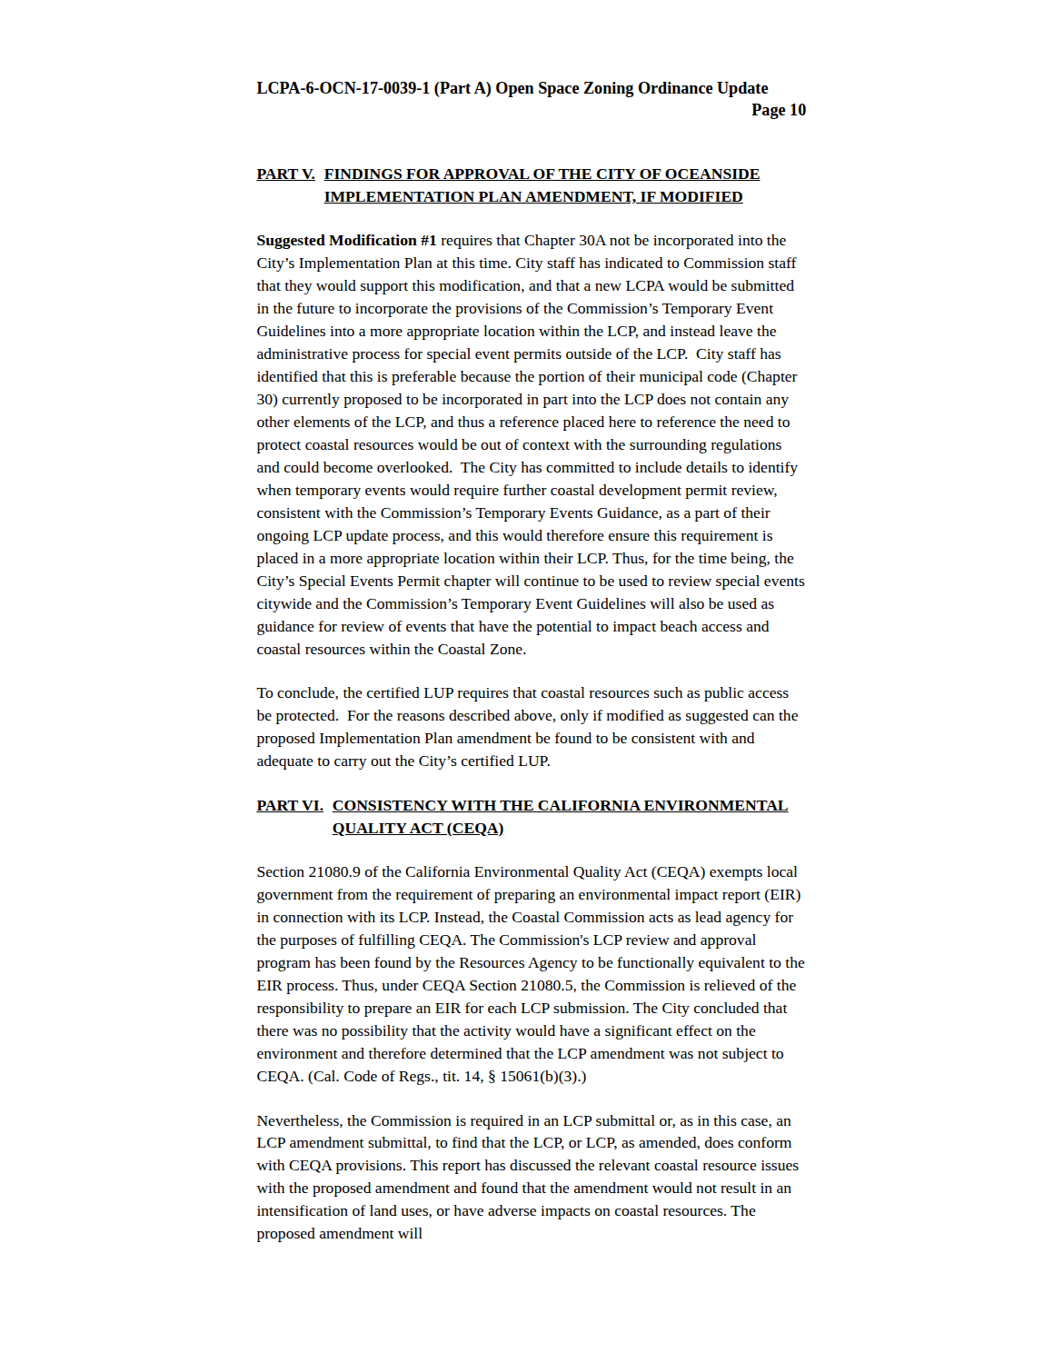LCPA-6-OCN-17-0039-1 (Part A) Open Space Zoning Ordinance Update
Page 10
PART V. FINDINGS FOR APPROVAL OF THE CITY OF OCEANSIDE
IMPLEMENTATION PLAN AMENDMENT, IF MODIFIED
Suggested Modification #1 requires that Chapter 30A not be incorporated into the City’s Implementation Plan at this time. City staff has indicated to Commission staff that they would support this modification, and that a new LCPA would be submitted in the future to incorporate the provisions of the Commission’s Temporary Event Guidelines into a more appropriate location within the LCP, and instead leave the administrative process for special event permits outside of the LCP. City staff has identified that this is preferable because the portion of their municipal code (Chapter 30) currently proposed to be incorporated in part into the LCP does not contain any other elements of the LCP, and thus a reference placed here to reference the need to protect coastal resources would be out of context with the surrounding regulations and could become overlooked. The City has committed to include details to identify when temporary events would require further coastal development permit review, consistent with the Commission’s Temporary Events Guidance, as a part of their ongoing LCP update process, and this would therefore ensure this requirement is placed in a more appropriate location within their LCP. Thus, for the time being, the City’s Special Events Permit chapter will continue to be used to review special events citywide and the Commission’s Temporary Event Guidelines will also be used as guidance for review of events that have the potential to impact beach access and coastal resources within the Coastal Zone.
To conclude, the certified LUP requires that coastal resources such as public access be protected. For the reasons described above, only if modified as suggested can the proposed Implementation Plan amendment be found to be consistent with and adequate to carry out the City’s certified LUP.
PART VI. CONSISTENCY WITH THE CALIFORNIA ENVIRONMENTAL
QUALITY ACT (CEQA)
Section 21080.9 of the California Environmental Quality Act (CEQA) exempts local government from the requirement of preparing an environmental impact report (EIR) in connection with its LCP. Instead, the Coastal Commission acts as lead agency for the purposes of fulfilling CEQA. The Commission's LCP review and approval program has been found by the Resources Agency to be functionally equivalent to the EIR process. Thus, under CEQA Section 21080.5, the Commission is relieved of the responsibility to prepare an EIR for each LCP submission. The City concluded that there was no possibility that the activity would have a significant effect on the environment and therefore determined that the LCP amendment was not subject to CEQA. (Cal. Code of Regs., tit. 14, § 15061(b)(3).)
Nevertheless, the Commission is required in an LCP submittal or, as in this case, an LCP amendment submittal, to find that the LCP, or LCP, as amended, does conform with CEQA provisions. This report has discussed the relevant coastal resource issues with the proposed amendment and found that the amendment would not result in an intensification of land uses, or have adverse impacts on coastal resources. The proposed amendment will